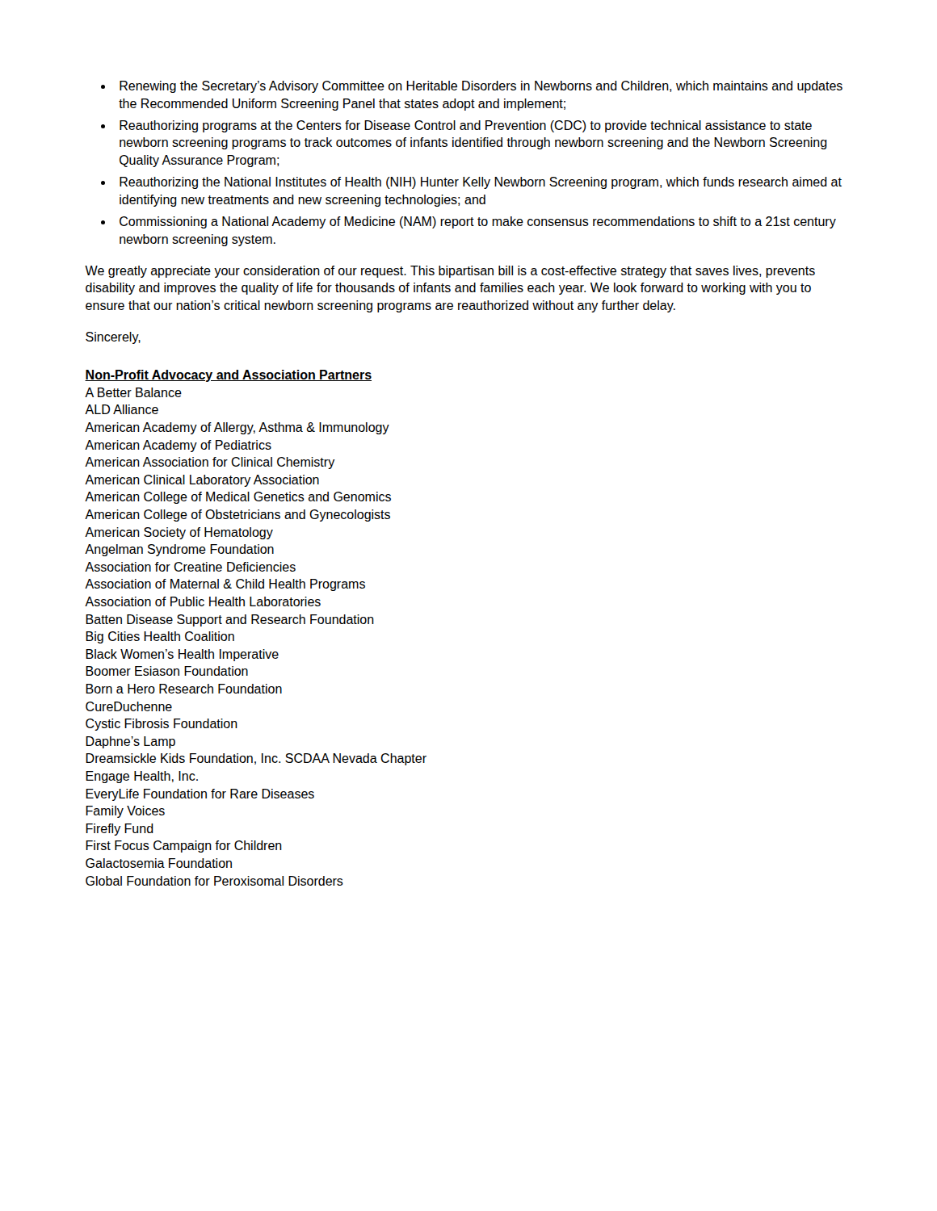Renewing the Secretary’s Advisory Committee on Heritable Disorders in Newborns and Children, which maintains and updates the Recommended Uniform Screening Panel that states adopt and implement;
Reauthorizing programs at the Centers for Disease Control and Prevention (CDC) to provide technical assistance to state newborn screening programs to track outcomes of infants identified through newborn screening and the Newborn Screening Quality Assurance Program;
Reauthorizing the National Institutes of Health (NIH) Hunter Kelly Newborn Screening program, which funds research aimed at identifying new treatments and new screening technologies; and
Commissioning a National Academy of Medicine (NAM) report to make consensus recommendations to shift to a 21st century newborn screening system.
We greatly appreciate your consideration of our request. This bipartisan bill is a cost-effective strategy that saves lives, prevents disability and improves the quality of life for thousands of infants and families each year. We look forward to working with you to ensure that our nation’s critical newborn screening programs are reauthorized without any further delay.
Sincerely,
Non-Profit Advocacy and Association Partners
A Better Balance
ALD Alliance
American Academy of Allergy, Asthma & Immunology
American Academy of Pediatrics
American Association for Clinical Chemistry
American Clinical Laboratory Association
American College of Medical Genetics and Genomics
American College of Obstetricians and Gynecologists
American Society of Hematology
Angelman Syndrome Foundation
Association for Creatine Deficiencies
Association of Maternal & Child Health Programs
Association of Public Health Laboratories
Batten Disease Support and Research Foundation
Big Cities Health Coalition
Black Women’s Health Imperative
Boomer Esiason Foundation
Born a Hero Research Foundation
CureDuchenne
Cystic Fibrosis Foundation
Daphne’s Lamp
Dreamsickle Kids Foundation, Inc. SCDAA Nevada Chapter
Engage Health, Inc.
EveryLife Foundation for Rare Diseases
Family Voices
Firefly Fund
First Focus Campaign for Children
Galactosemia Foundation
Global Foundation for Peroxisomal Disorders